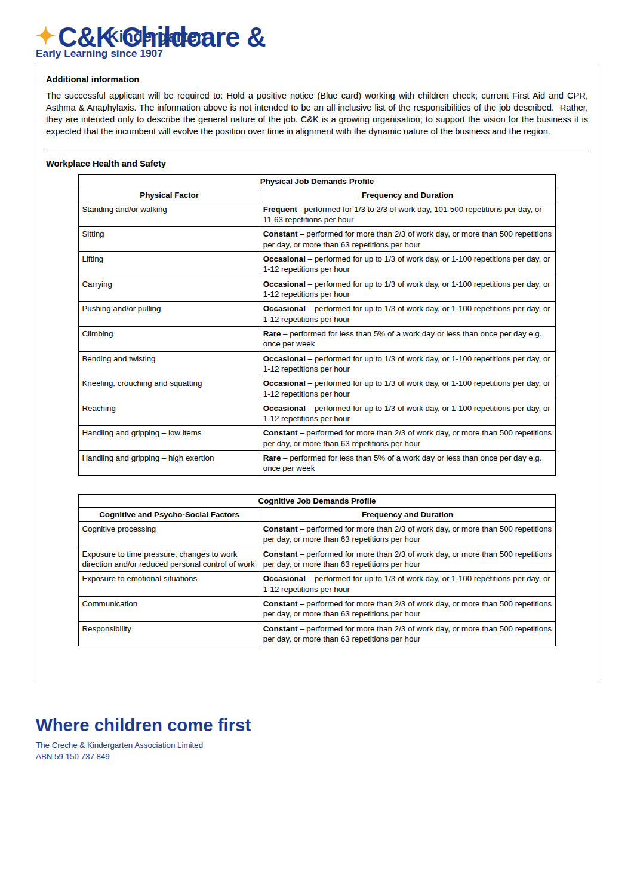✦C&K Childcare &
Kindergarten
Early Learning since 1907
Additional information
The successful applicant will be required to: Hold a positive notice (Blue card) working with children check; current First Aid and CPR, Asthma & Anaphylaxis. The information above is not intended to be an all-inclusive list of the responsibilities of the job described. Rather, they are intended only to describe the general nature of the job. C&K is a growing organisation; to support the vision for the business it is expected that the incumbent will evolve the position over time in alignment with the dynamic nature of the business and the region.
Workplace Health and Safety
Physical Job Demands Profile
| Physical Factor | Frequency and Duration |
| --- | --- |
| Standing and/or walking | Frequent - performed for 1/3 to 2/3 of work day, 101-500 repetitions per day, or 11-63 repetitions per hour |
| Sitting | Constant – performed for more than 2/3 of work day, or more than 500 repetitions per day, or more than 63 repetitions per hour |
| Lifting | Occasional – performed for up to 1/3 of work day, or 1-100 repetitions per day, or 1-12 repetitions per hour |
| Carrying | Occasional – performed for up to 1/3 of work day, or 1-100 repetitions per day, or 1-12 repetitions per hour |
| Pushing and/or pulling | Occasional – performed for up to 1/3 of work day, or 1-100 repetitions per day, or 1-12 repetitions per hour |
| Climbing | Rare – performed for less than 5% of a work day or less than once per day e.g. once per week |
| Bending and twisting | Occasional – performed for up to 1/3 of work day, or 1-100 repetitions per day, or 1-12 repetitions per hour |
| Kneeling, crouching and squatting | Occasional – performed for up to 1/3 of work day, or 1-100 repetitions per day, or 1-12 repetitions per hour |
| Reaching | Occasional – performed for up to 1/3 of work day, or 1-100 repetitions per day, or 1-12 repetitions per hour |
| Handling and gripping – low items | Constant – performed for more than 2/3 of work day, or more than 500 repetitions per day, or more than 63 repetitions per hour |
| Handling and gripping – high exertion | Rare – performed for less than 5% of a work day or less than once per day e.g. once per week |
Cognitive Job Demands Profile
| Cognitive and Psycho-Social Factors | Frequency and Duration |
| --- | --- |
| Cognitive processing | Constant – performed for more than 2/3 of work day, or more than 500 repetitions per day, or more than 63 repetitions per hour |
| Exposure to time pressure, changes to work direction and/or reduced personal control of work | Constant – performed for more than 2/3 of work day, or more than 500 repetitions per day, or more than 63 repetitions per hour |
| Exposure to emotional situations | Occasional – performed for up to 1/3 of work day, or 1-100 repetitions per day, or 1-12 repetitions per hour |
| Communication | Constant – performed for more than 2/3 of work day, or more than 500 repetitions per day, or more than 63 repetitions per hour |
| Responsibility | Constant – performed for more than 2/3 of work day, or more than 500 repetitions per day, or more than 63 repetitions per hour |
Where children come first
The Creche & Kindergarten Association Limited
ABN 59 150 737 849